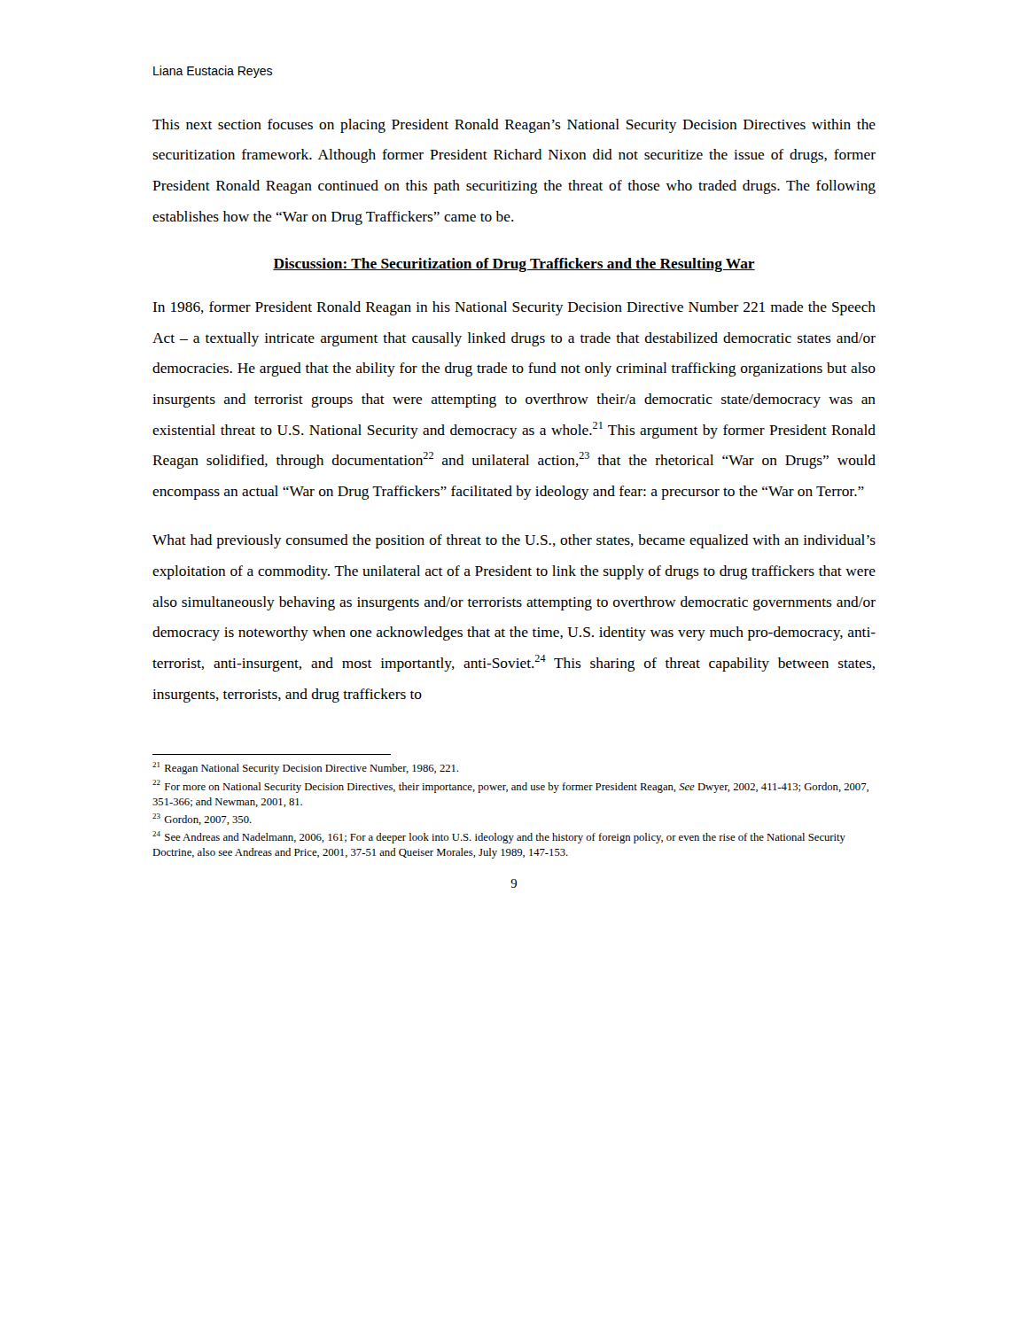Liana Eustacia Reyes
This next section focuses on placing President Ronald Reagan’s National Security Decision Directives within the securitization framework. Although former President Richard Nixon did not securitize the issue of drugs, former President Ronald Reagan continued on this path securitizing the threat of those who traded drugs. The following establishes how the “War on Drug Traffickers” came to be.
Discussion: The Securitization of Drug Traffickers and the Resulting War
In 1986, former President Ronald Reagan in his National Security Decision Directive Number 221 made the Speech Act – a textually intricate argument that causally linked drugs to a trade that destabilized democratic states and/or democracies. He argued that the ability for the drug trade to fund not only criminal trafficking organizations but also insurgents and terrorist groups that were attempting to overthrow their/a democratic state/democracy was an existential threat to U.S. National Security and democracy as a whole.21 This argument by former President Ronald Reagan solidified, through documentation22 and unilateral action,23 that the rhetorical “War on Drugs” would encompass an actual “War on Drug Traffickers” facilitated by ideology and fear: a precursor to the “War on Terror.”
What had previously consumed the position of threat to the U.S., other states, became equalized with an individual’s exploitation of a commodity. The unilateral act of a President to link the supply of drugs to drug traffickers that were also simultaneously behaving as insurgents and/or terrorists attempting to overthrow democratic governments and/or democracy is noteworthy when one acknowledges that at the time, U.S. identity was very much pro-democracy, anti-terrorist, anti-insurgent, and most importantly, anti-Soviet.24 This sharing of threat capability between states, insurgents, terrorists, and drug traffickers to
21 Reagan National Security Decision Directive Number, 1986, 221.
22 For more on National Security Decision Directives, their importance, power, and use by former President Reagan, See Dwyer, 2002, 411-413; Gordon, 2007, 351-366; and Newman, 2001, 81.
23 Gordon, 2007, 350.
24 See Andreas and Nadelmann, 2006, 161; For a deeper look into U.S. ideology and the history of foreign policy, or even the rise of the National Security Doctrine, also see Andreas and Price, 2001, 37-51 and Queiser Morales, July 1989, 147-153.
9